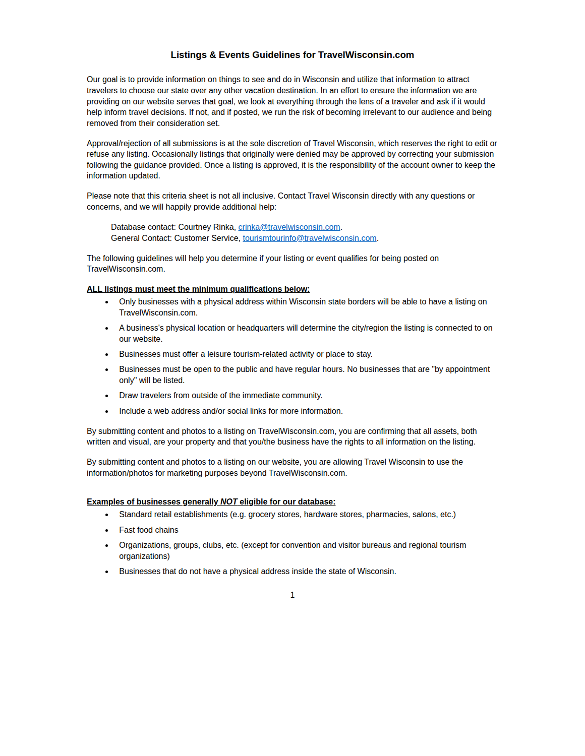Listings & Events Guidelines for TravelWisconsin.com
Our goal is to provide information on things to see and do in Wisconsin and utilize that information to attract travelers to choose our state over any other vacation destination. In an effort to ensure the information we are providing on our website serves that goal, we look at everything through the lens of a traveler and ask if it would help inform travel decisions. If not, and if posted, we run the risk of becoming irrelevant to our audience and being removed from their consideration set.
Approval/rejection of all submissions is at the sole discretion of Travel Wisconsin, which reserves the right to edit or refuse any listing. Occasionally listings that originally were denied may be approved by correcting your submission following the guidance provided. Once a listing is approved, it is the responsibility of the account owner to keep the information updated.
Please note that this criteria sheet is not all inclusive. Contact Travel Wisconsin directly with any questions or concerns, and we will happily provide additional help:
Database contact: Courtney Rinka, crinka@travelwisconsin.com.
General Contact: Customer Service, tourismtourinfo@travelwisconsin.com.
The following guidelines will help you determine if your listing or event qualifies for being posted on TravelWisconsin.com.
ALL listings must meet the minimum qualifications below:
Only businesses with a physical address within Wisconsin state borders will be able to have a listing on TravelWisconsin.com.
A business's physical location or headquarters will determine the city/region the listing is connected to on our website.
Businesses must offer a leisure tourism-related activity or place to stay.
Businesses must be open to the public and have regular hours. No businesses that are "by appointment only" will be listed.
Draw travelers from outside of the immediate community.
Include a web address and/or social links for more information.
By submitting content and photos to a listing on TravelWisconsin.com, you are confirming that all assets, both written and visual, are your property and that you/the business have the rights to all information on the listing.
By submitting content and photos to a listing on our website, you are allowing Travel Wisconsin to use the information/photos for marketing purposes beyond TravelWisconsin.com.
Examples of businesses generally NOT eligible for our database:
Standard retail establishments (e.g. grocery stores, hardware stores, pharmacies, salons, etc.)
Fast food chains
Organizations, groups, clubs, etc. (except for convention and visitor bureaus and regional tourism organizations)
Businesses that do not have a physical address inside the state of Wisconsin.
1